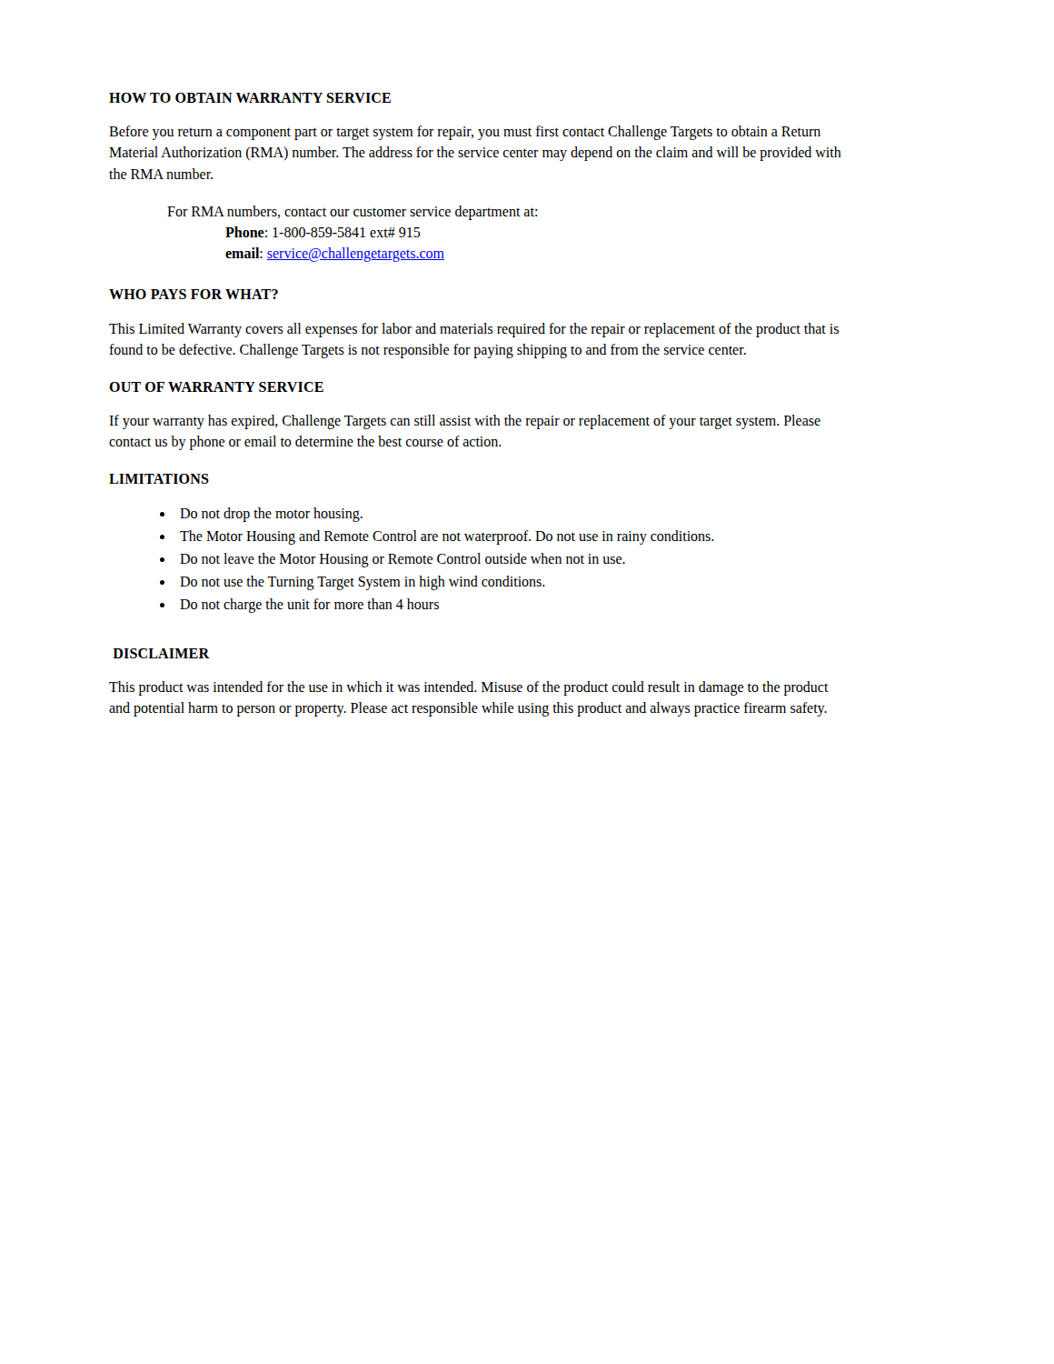HOW TO OBTAIN WARRANTY SERVICE
Before you return a component part or target system for repair, you must first contact Challenge Targets to obtain a Return Material Authorization (RMA) number. The address for the service center may depend on the claim and will be provided with the RMA number.
For RMA numbers, contact our customer service department at:
Phone: 1-800-859-5841 ext# 915
email: service@challengetargets.com
WHO PAYS FOR WHAT?
This Limited Warranty covers all expenses for labor and materials required for the repair or replacement of the product that is found to be defective. Challenge Targets is not responsible for paying shipping to and from the service center.
OUT OF WARRANTY SERVICE
If your warranty has expired, Challenge Targets can still assist with the repair or replacement of your target system. Please contact us by phone or email to determine the best course of action.
LIMITATIONS
Do not drop the motor housing.
The Motor Housing and Remote Control are not waterproof. Do not use in rainy conditions.
Do not leave the Motor Housing or Remote Control outside when not in use.
Do not use the Turning Target System in high wind conditions.
Do not charge the unit for more than 4 hours
DISCLAIMER
This product was intended for the use in which it was intended. Misuse of the product could result in damage to the product and potential harm to person or property. Please act responsible while using this product and always practice firearm safety.